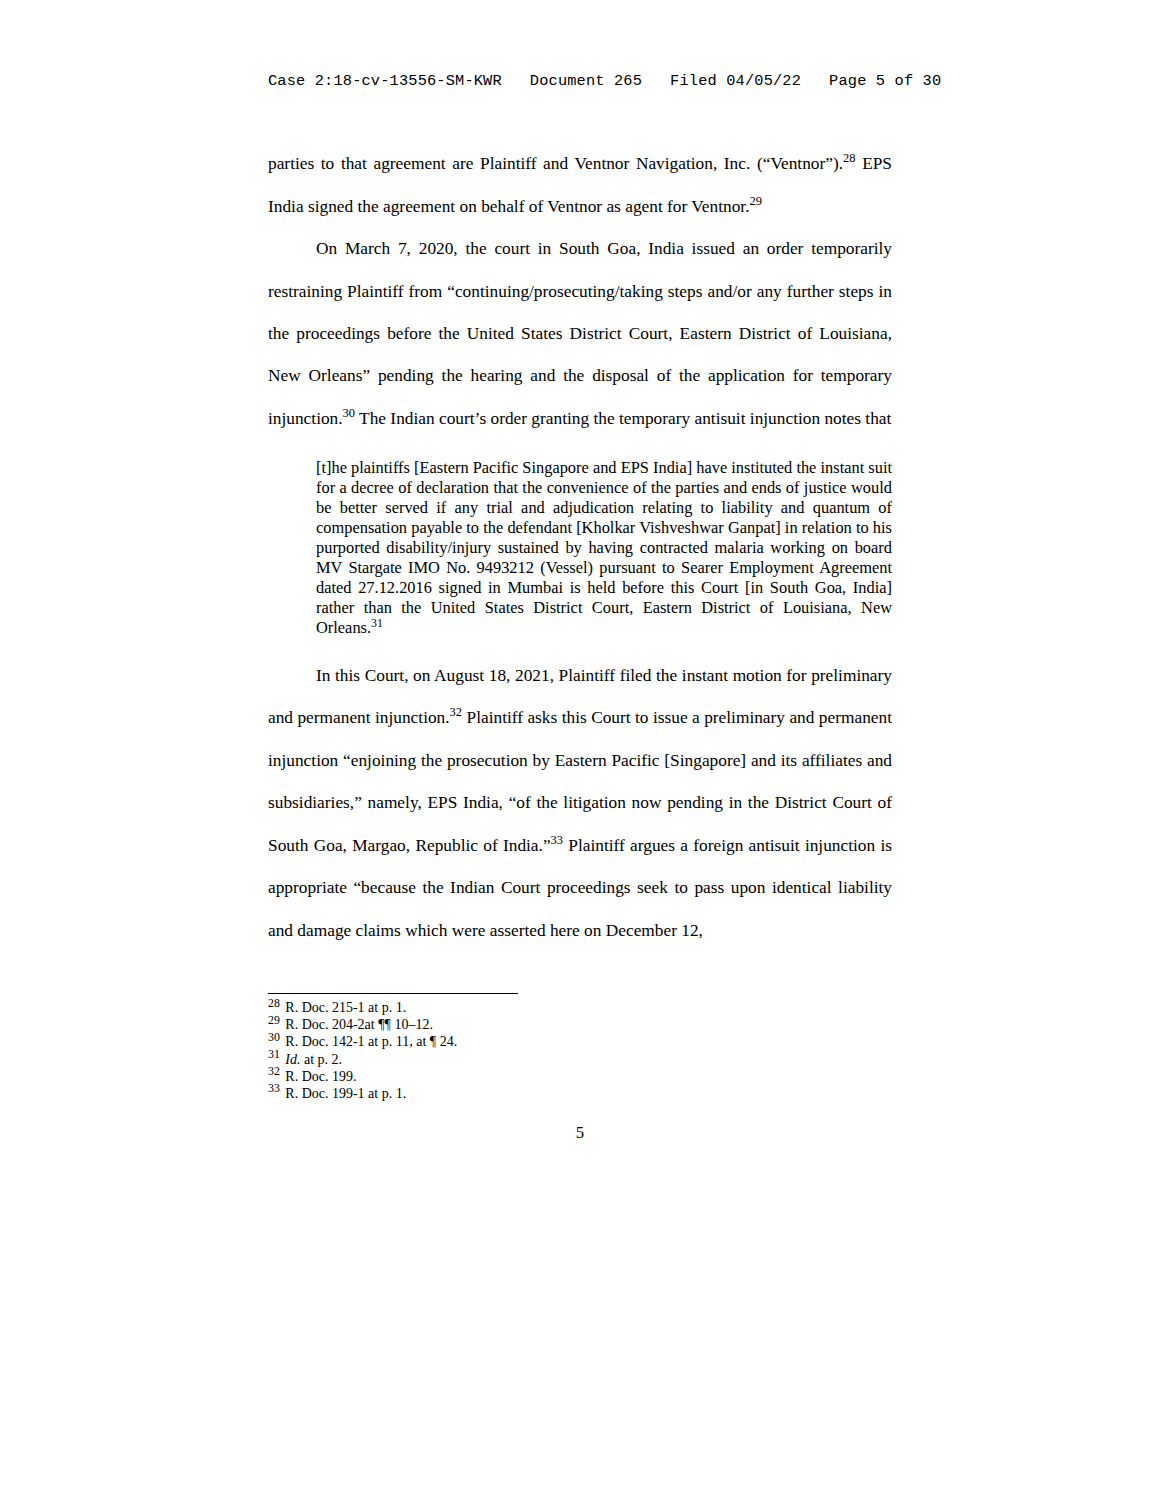Case 2:18-cv-13556-SM-KWR Document 265 Filed 04/05/22 Page 5 of 30
parties to that agreement are Plaintiff and Ventnor Navigation, Inc. (“Ventnor”).28 EPS India signed the agreement on behalf of Ventnor as agent for Ventnor.29
On March 7, 2020, the court in South Goa, India issued an order temporarily restraining Plaintiff from “continuing/prosecuting/taking steps and/or any further steps in the proceedings before the United States District Court, Eastern District of Louisiana, New Orleans” pending the hearing and the disposal of the application for temporary injunction.30 The Indian court’s order granting the temporary antisuit injunction notes that
[t]he plaintiffs [Eastern Pacific Singapore and EPS India] have instituted the instant suit for a decree of declaration that the convenience of the parties and ends of justice would be better served if any trial and adjudication relating to liability and quantum of compensation payable to the defendant [Kholkar Vishveshwar Ganpat] in relation to his purported disability/injury sustained by having contracted malaria working on board MV Stargate IMO No. 9493212 (Vessel) pursuant to Searer Employment Agreement dated 27.12.2016 signed in Mumbai is held before this Court [in South Goa, India] rather than the United States District Court, Eastern District of Louisiana, New Orleans.31
In this Court, on August 18, 2021, Plaintiff filed the instant motion for preliminary and permanent injunction.32 Plaintiff asks this Court to issue a preliminary and permanent injunction “enjoining the prosecution by Eastern Pacific [Singapore] and its affiliates and subsidiaries,” namely, EPS India, “of the litigation now pending in the District Court of South Goa, Margao, Republic of India.”33 Plaintiff argues a foreign antisuit injunction is appropriate “because the Indian Court proceedings seek to pass upon identical liability and damage claims which were asserted here on December 12,
28 R. Doc. 215-1 at p. 1.
29 R. Doc. 204-2at ¶¶ 10–12.
30 R. Doc. 142-1 at p. 11, at ¶ 24.
31 Id. at p. 2.
32 R. Doc. 199.
33 R. Doc. 199-1 at p. 1.
5